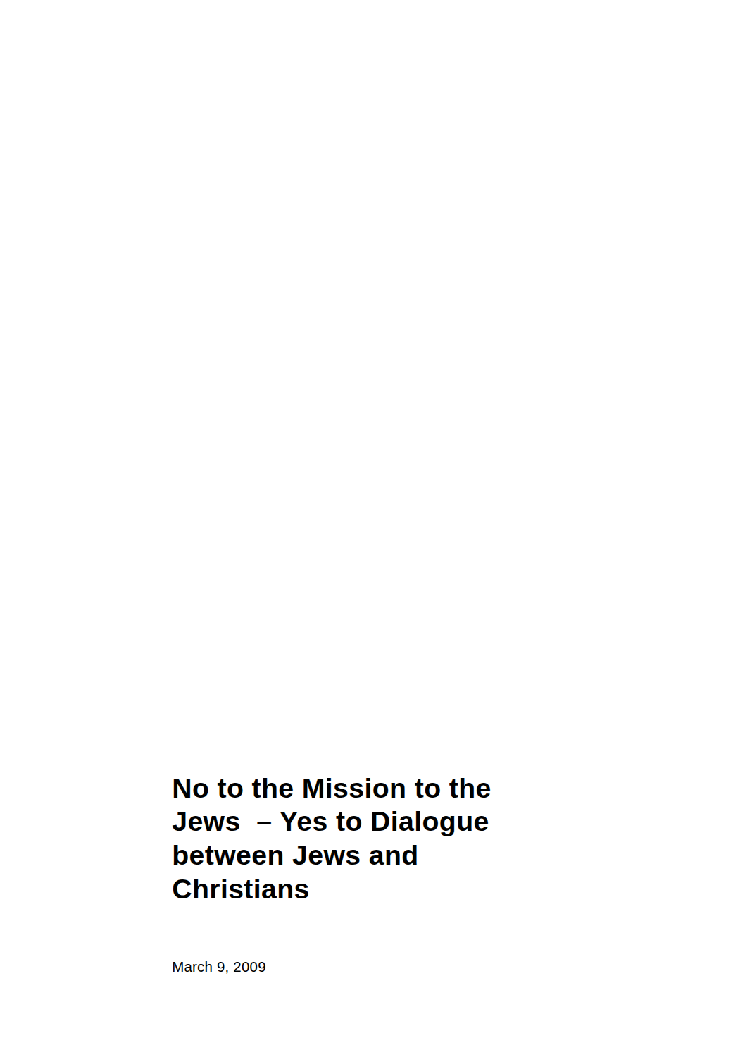No to the Mission to the Jews – Yes to Dialogue between Jews and Christians
March 9, 2009